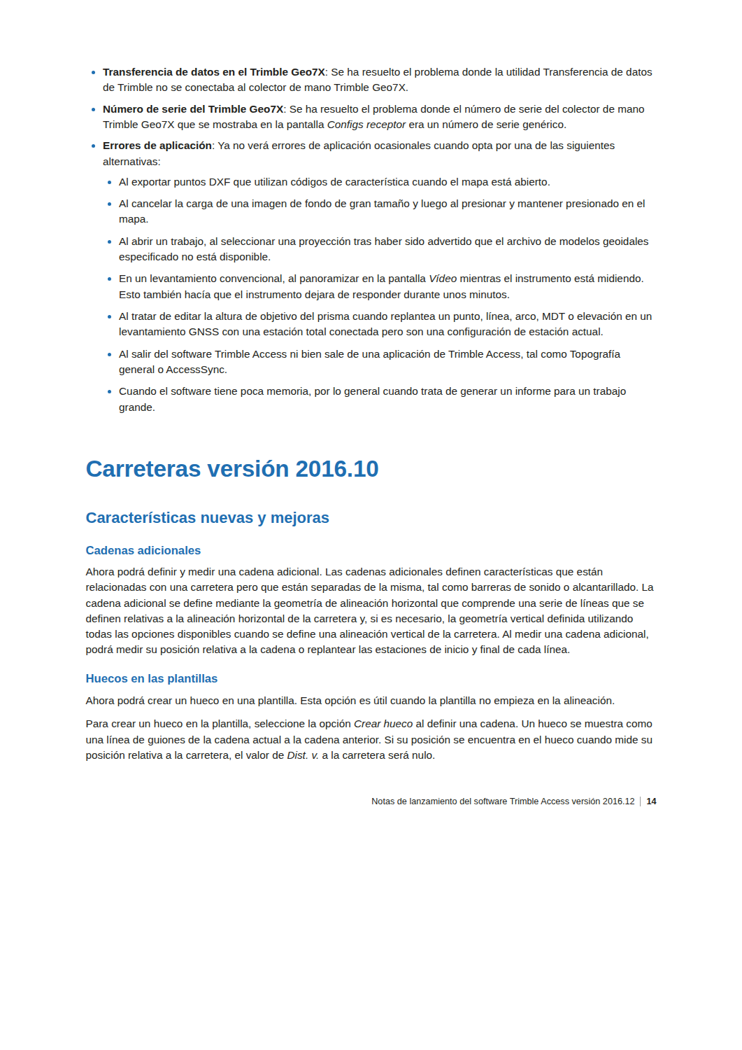Transferencia de datos en el Trimble Geo7X: Se ha resuelto el problema donde la utilidad Transferencia de datos de Trimble no se conectaba al colector de mano Trimble Geo7X.
Número de serie del Trimble Geo7X: Se ha resuelto el problema donde el número de serie del colector de mano Trimble Geo7X que se mostraba en la pantalla Configs receptor era un número de serie genérico.
Errores de aplicación: Ya no verá errores de aplicación ocasionales cuando opta por una de las siguientes alternativas:
Al exportar puntos DXF que utilizan códigos de característica cuando el mapa está abierto.
Al cancelar la carga de una imagen de fondo de gran tamaño y luego al presionar y mantener presionado en el mapa.
Al abrir un trabajo, al seleccionar una proyección tras haber sido advertido que el archivo de modelos geoidales especificado no está disponible.
En un levantamiento convencional, al panoramizar en la pantalla Vídeo mientras el instrumento está midiendo. Esto también hacía que el instrumento dejara de responder durante unos minutos.
Al tratar de editar la altura de objetivo del prisma cuando replantea un punto, línea, arco, MDT o elevación en un levantamiento GNSS con una estación total conectada pero son una configuración de estación actual.
Al salir del software Trimble Access ni bien sale de una aplicación de Trimble Access, tal como Topografía general o AccessSync.
Cuando el software tiene poca memoria, por lo general cuando trata de generar un informe para un trabajo grande.
Carreteras versión 2016.10
Características nuevas y mejoras
Cadenas adicionales
Ahora podrá definir y medir una cadena adicional. Las cadenas adicionales definen características que están relacionadas con una carretera pero que están separadas de la misma, tal como barreras de sonido o alcantarillado. La cadena adicional se define mediante la geometría de alineación horizontal que comprende una serie de líneas que se definen relativas a la alineación horizontal de la carretera y, si es necesario, la geometría vertical definida utilizando todas las opciones disponibles cuando se define una alineación vertical de la carretera. Al medir una cadena adicional, podrá medir su posición relativa a la cadena o replantear las estaciones de inicio y final de cada línea.
Huecos en las plantillas
Ahora podrá crear un hueco en una plantilla. Esta opción es útil cuando la plantilla no empieza en la alineación.
Para crear un hueco en la plantilla, seleccione la opción Crear hueco al definir una cadena. Un hueco se muestra como una línea de guiones de la cadena actual a la cadena anterior. Si su posición se encuentra en el hueco cuando mide su posición relativa a la carretera, el valor de Dist. v. a la carretera será nulo.
Notas de lanzamiento del software Trimble Access versión 2016.1214